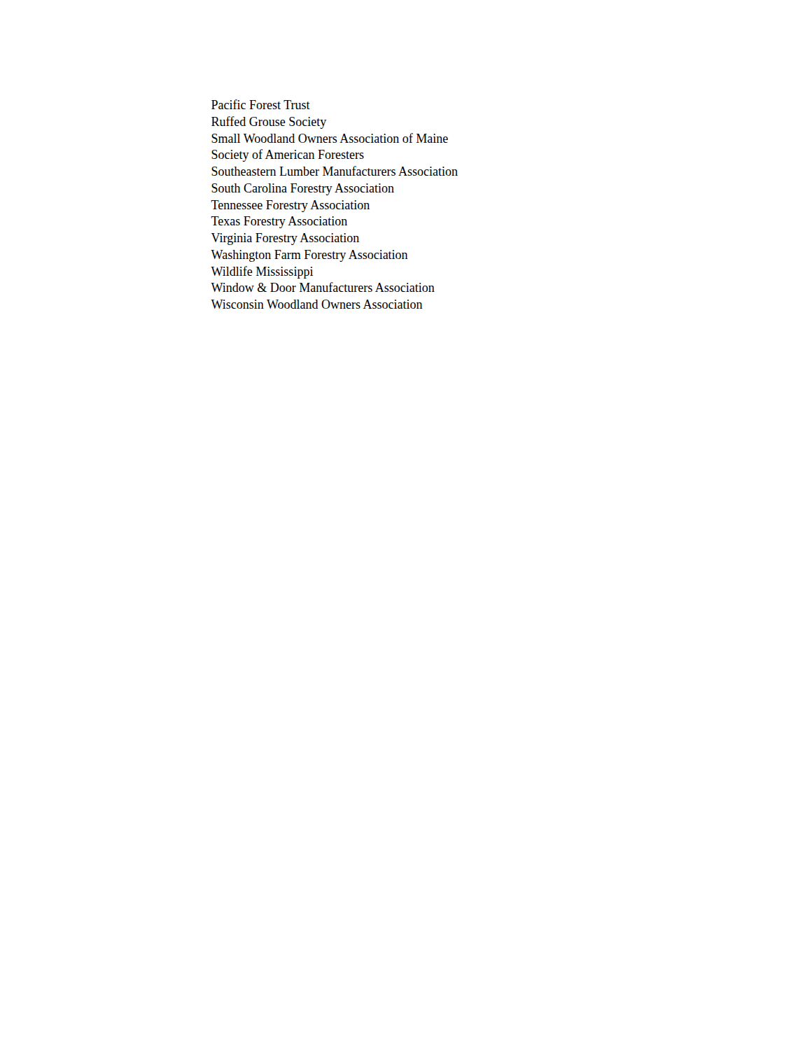Pacific Forest Trust
Ruffed Grouse Society
Small Woodland Owners Association of Maine
Society of American Foresters
Southeastern Lumber Manufacturers Association
South Carolina Forestry Association
Tennessee Forestry Association
Texas Forestry Association
Virginia Forestry Association
Washington Farm Forestry Association
Wildlife Mississippi
Window & Door Manufacturers Association
Wisconsin Woodland Owners Association